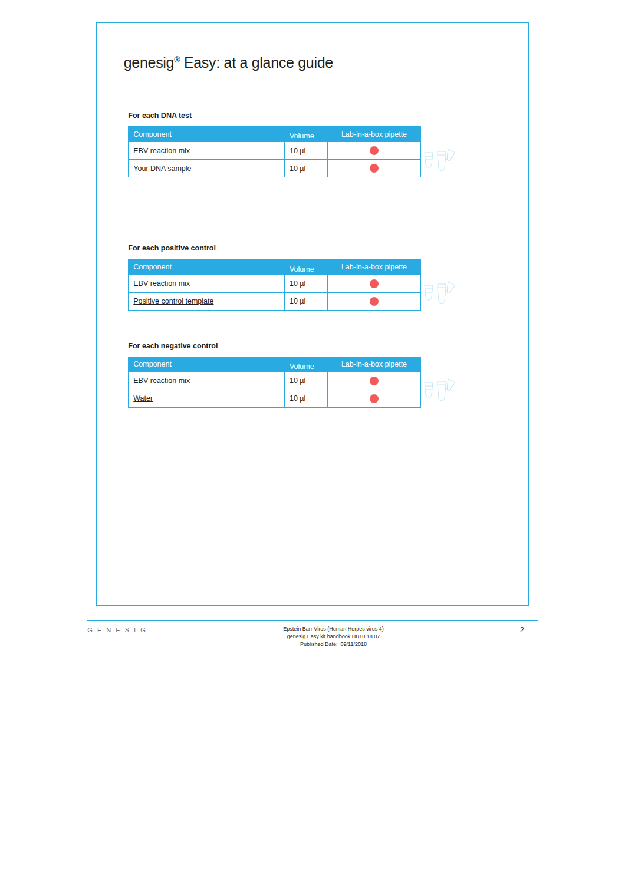genesig® Easy: at a glance guide
For each DNA test
| Component | Volume | Lab-in-a-box pipette | |
| --- | --- | --- | --- |
| EBV reaction mix | 10 µl | | |
| Your DNA sample | 10 µl | |
For each positive control
| Component | Volume | Lab-in-a-box pipette | |
| --- | --- | --- | --- |
| EBV reaction mix | 10 µl | | |
| Positive control template | 10 µl | |
For each negative control
| Component | Volume | Lab-in-a-box pipette | |
| --- | --- | --- | --- |
| EBV reaction mix | 10 µl | | |
| Water | 10 µl | |
G E N E S I G
Epstein Barr Virus (Human Herpes virus 4)
genesig Easy kit handbook HB10.18.07
Published Date: 09/11/2018
2